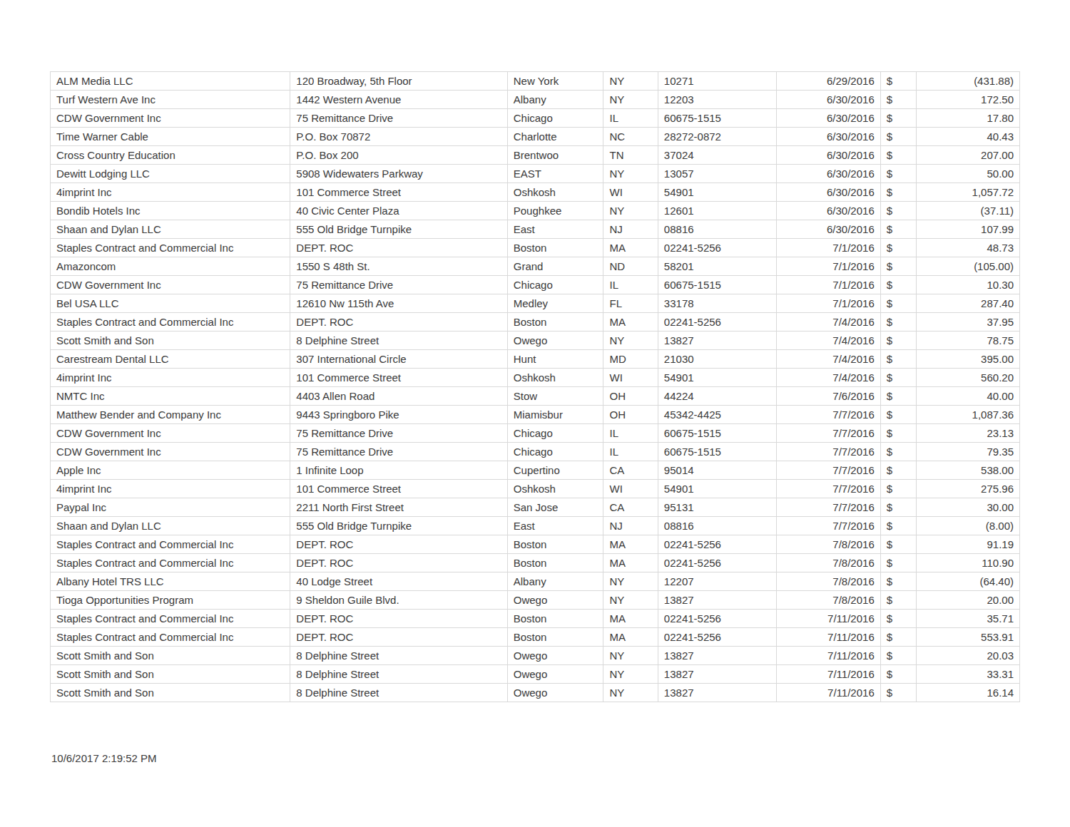| ALM Media LLC | 120 Broadway, 5th Floor | New York | NY | 10271 | 6/29/2016 | $ | (431.88) |
| Turf Western Ave Inc | 1442 Western Avenue | Albany | NY | 12203 | 6/30/2016 | $ | 172.50 |
| CDW Government Inc | 75 Remittance Drive | Chicago | IL | 60675-1515 | 6/30/2016 | $ | 17.80 |
| Time Warner Cable | P.O. Box 70872 | Charlotte | NC | 28272-0872 | 6/30/2016 | $ | 40.43 |
| Cross Country Education | P.O. Box 200 | Brentwoo | TN | 37024 | 6/30/2016 | $ | 207.00 |
| Dewitt Lodging LLC | 5908 Widewaters Parkway | EAST | NY | 13057 | 6/30/2016 | $ | 50.00 |
| 4imprint Inc | 101 Commerce Street | Oshkosh | WI | 54901 | 6/30/2016 | $ | 1,057.72 |
| Bondib Hotels Inc | 40 Civic Center Plaza | Poughkee | NY | 12601 | 6/30/2016 | $ | (37.11) |
| Shaan and Dylan LLC | 555 Old Bridge Turnpike | East | NJ | 08816 | 6/30/2016 | $ | 107.99 |
| Staples Contract and Commercial Inc | DEPT. ROC | Boston | MA | 02241-5256 | 7/1/2016 | $ | 48.73 |
| Amazoncom | 1550 S 48th St. | Grand | ND | 58201 | 7/1/2016 | $ | (105.00) |
| CDW Government Inc | 75 Remittance Drive | Chicago | IL | 60675-1515 | 7/1/2016 | $ | 10.30 |
| Bel USA LLC | 12610 Nw 115th Ave | Medley | FL | 33178 | 7/1/2016 | $ | 287.40 |
| Staples Contract and Commercial Inc | DEPT. ROC | Boston | MA | 02241-5256 | 7/4/2016 | $ | 37.95 |
| Scott Smith and Son | 8 Delphine Street | Owego | NY | 13827 | 7/4/2016 | $ | 78.75 |
| Carestream Dental LLC | 307 International Circle | Hunt | MD | 21030 | 7/4/2016 | $ | 395.00 |
| 4imprint Inc | 101 Commerce Street | Oshkosh | WI | 54901 | 7/4/2016 | $ | 560.20 |
| NMTC Inc | 4403 Allen Road | Stow | OH | 44224 | 7/6/2016 | $ | 40.00 |
| Matthew Bender and Company Inc | 9443 Springboro Pike | Miamisbur | OH | 45342-4425 | 7/7/2016 | $ | 1,087.36 |
| CDW Government Inc | 75 Remittance Drive | Chicago | IL | 60675-1515 | 7/7/2016 | $ | 23.13 |
| CDW Government Inc | 75 Remittance Drive | Chicago | IL | 60675-1515 | 7/7/2016 | $ | 79.35 |
| Apple Inc | 1 Infinite Loop | Cupertino | CA | 95014 | 7/7/2016 | $ | 538.00 |
| 4imprint Inc | 101 Commerce Street | Oshkosh | WI | 54901 | 7/7/2016 | $ | 275.96 |
| Paypal Inc | 2211 North First Street | San Jose | CA | 95131 | 7/7/2016 | $ | 30.00 |
| Shaan and Dylan LLC | 555 Old Bridge Turnpike | East | NJ | 08816 | 7/7/2016 | $ | (8.00) |
| Staples Contract and Commercial Inc | DEPT. ROC | Boston | MA | 02241-5256 | 7/8/2016 | $ | 91.19 |
| Staples Contract and Commercial Inc | DEPT. ROC | Boston | MA | 02241-5256 | 7/8/2016 | $ | 110.90 |
| Albany Hotel TRS LLC | 40 Lodge Street | Albany | NY | 12207 | 7/8/2016 | $ | (64.40) |
| Tioga Opportunities Program | 9 Sheldon Guile Blvd. | Owego | NY | 13827 | 7/8/2016 | $ | 20.00 |
| Staples Contract and Commercial Inc | DEPT. ROC | Boston | MA | 02241-5256 | 7/11/2016 | $ | 35.71 |
| Staples Contract and Commercial Inc | DEPT. ROC | Boston | MA | 02241-5256 | 7/11/2016 | $ | 553.91 |
| Scott Smith and Son | 8 Delphine Street | Owego | NY | 13827 | 7/11/2016 | $ | 20.03 |
| Scott Smith and Son | 8 Delphine Street | Owego | NY | 13827 | 7/11/2016 | $ | 33.31 |
| Scott Smith and Son | 8 Delphine Street | Owego | NY | 13827 | 7/11/2016 | $ | 16.14 |
10/6/2017 2:19:52 PM